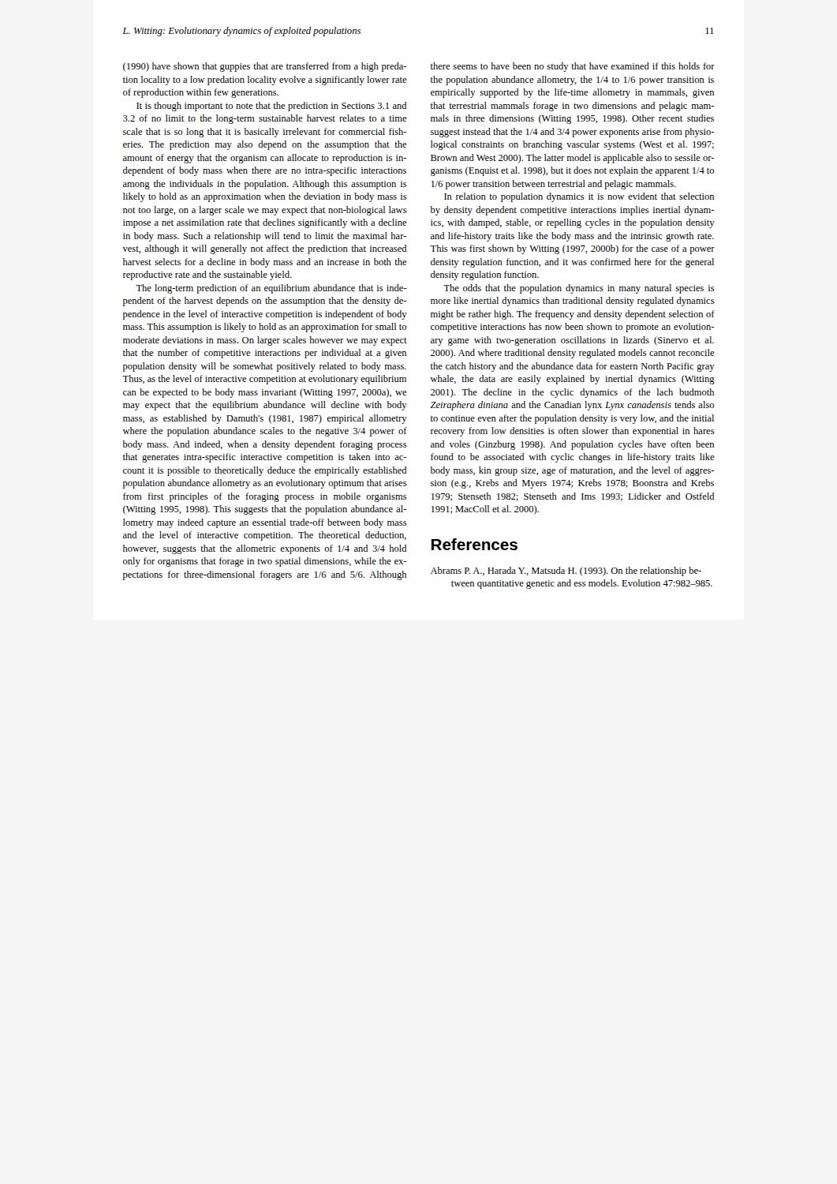L. Witting: Evolutionary dynamics of exploited populations 11
(1990) have shown that guppies that are transferred from a high predation locality to a low predation locality evolve a significantly lower rate of reproduction within few generations.
It is though important to note that the prediction in Sections 3.1 and 3.2 of no limit to the long-term sustainable harvest relates to a time scale that is so long that it is basically irrelevant for commercial fisheries. The prediction may also depend on the assumption that the amount of energy that the organism can allocate to reproduction is independent of body mass when there are no intra-specific interactions among the individuals in the population. Although this assumption is likely to hold as an approximation when the deviation in body mass is not too large, on a larger scale we may expect that non-biological laws impose a net assimilation rate that declines significantly with a decline in body mass. Such a relationship will tend to limit the maximal harvest, although it will generally not affect the prediction that increased harvest selects for a decline in body mass and an increase in both the reproductive rate and the sustainable yield.
The long-term prediction of an equilibrium abundance that is independent of the harvest depends on the assumption that the density dependence in the level of interactive competition is independent of body mass. This assumption is likely to hold as an approximation for small to moderate deviations in mass. On larger scales however we may expect that the number of competitive interactions per individual at a given population density will be somewhat positively related to body mass. Thus, as the level of interactive competition at evolutionary equilibrium can be expected to be body mass invariant (Witting 1997, 2000a), we may expect that the equilibrium abundance will decline with body mass, as established by Damuth's (1981, 1987) empirical allometry where the population abundance scales to the negative 3/4 power of body mass. And indeed, when a density dependent foraging process that generates intra-specific interactive competition is taken into account it is possible to theoretically deduce the empirically established population abundance allometry as an evolutionary optimum that arises from first principles of the foraging process in mobile organisms (Witting 1995, 1998). This suggests that the population abundance allometry may indeed capture an essential trade-off between body mass and the level of interactive competition. The theoretical deduction, however, suggests that the allometric exponents of 1/4 and 3/4 hold only for organisms that forage in two spatial dimensions, while the expectations for three-dimensional foragers are 1/6 and 5/6. Although there seems to have been no study that have examined if this holds for the population abundance allometry, the 1/4 to 1/6 power transition is empirically supported by the life-time allometry in mammals, given that terrestrial mammals forage in two dimensions and pelagic mammals in three dimensions (Witting 1995, 1998). Other recent studies suggest instead that the 1/4 and 3/4 power exponents arise from physiological constraints on branching vascular systems (West et al. 1997; Brown and West 2000). The latter model is applicable also to sessile organisms (Enquist et al. 1998), but it does not explain the apparent 1/4 to 1/6 power transition between terrestrial and pelagic mammals.
In relation to population dynamics it is now evident that selection by density dependent competitive interactions implies inertial dynamics, with damped, stable, or repelling cycles in the population density and life-history traits like the body mass and the intrinsic growth rate. This was first shown by Witting (1997, 2000b) for the case of a power density regulation function, and it was confirmed here for the general density regulation function.
The odds that the population dynamics in many natural species is more like inertial dynamics than traditional density regulated dynamics might be rather high. The frequency and density dependent selection of competitive interactions has now been shown to promote an evolutionary game with two-generation oscillations in lizards (Sinervo et al. 2000). And where traditional density regulated models cannot reconcile the catch history and the abundance data for eastern North Pacific gray whale, the data are easily explained by inertial dynamics (Witting 2001). The decline in the cyclic dynamics of the lach budmoth Zeiraphera diniana and the Canadian lynx Lynx canadensis tends also to continue even after the population density is very low, and the initial recovery from low densities is often slower than exponential in hares and voles (Ginzburg 1998). And population cycles have often been found to be associated with cyclic changes in life-history traits like body mass, kin group size, age of maturation, and the level of aggression (e.g., Krebs and Myers 1974; Krebs 1978; Boonstra and Krebs 1979; Stenseth 1982; Stenseth and Ims 1993; Lidicker and Ostfeld 1991; MacColl et al. 2000).
References
Abrams P. A., Harada Y., Matsuda H. (1993). On the relationship between quantitative genetic and ess models. Evolution 47:982–985.